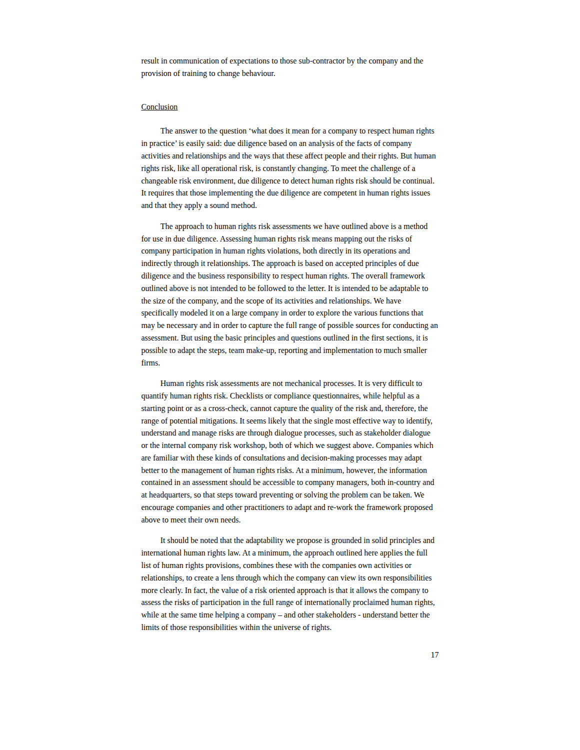result in communication of expectations to those sub-contractor by the company and the provision of training to change behaviour.
Conclusion
The answer to the question ‘what does it mean for a company to respect human rights in practice’ is easily said: due diligence based on an analysis of the facts of company activities and relationships and the ways that these affect people and their rights. But human rights risk, like all operational risk, is constantly changing. To meet the challenge of a changeable risk environment, due diligence to detect human rights risk should be continual. It requires that those implementing the due diligence are competent in human rights issues and that they apply a sound method.
The approach to human rights risk assessments we have outlined above is a method for use in due diligence. Assessing human rights risk means mapping out the risks of company participation in human rights violations, both directly in its operations and indirectly through it relationships. The approach is based on accepted principles of due diligence and the business responsibility to respect human rights. The overall framework outlined above is not intended to be followed to the letter. It is intended to be adaptable to the size of the company, and the scope of its activities and relationships. We have specifically modeled it on a large company in order to explore the various functions that may be necessary and in order to capture the full range of possible sources for conducting an assessment. But using the basic principles and questions outlined in the first sections, it is possible to adapt the steps, team make-up, reporting and implementation to much smaller firms.
Human rights risk assessments are not mechanical processes. It is very difficult to quantify human rights risk. Checklists or compliance questionnaires, while helpful as a starting point or as a cross-check, cannot capture the quality of the risk and, therefore, the range of potential mitigations. It seems likely that the single most effective way to identify, understand and manage risks are through dialogue processes, such as stakeholder dialogue or the internal company risk workshop, both of which we suggest above. Companies which are familiar with these kinds of consultations and decision-making processes may adapt better to the management of human rights risks. At a minimum, however, the information contained in an assessment should be accessible to company managers, both in-country and at headquarters, so that steps toward preventing or solving the problem can be taken. We encourage companies and other practitioners to adapt and re-work the framework proposed above to meet their own needs.
It should be noted that the adaptability we propose is grounded in solid principles and international human rights law. At a minimum, the approach outlined here applies the full list of human rights provisions, combines these with the companies own activities or relationships, to create a lens through which the company can view its own responsibilities more clearly. In fact, the value of a risk oriented approach is that it allows the company to assess the risks of participation in the full range of internationally proclaimed human rights, while at the same time helping a company – and other stakeholders - understand better the limits of those responsibilities within the universe of rights.
17